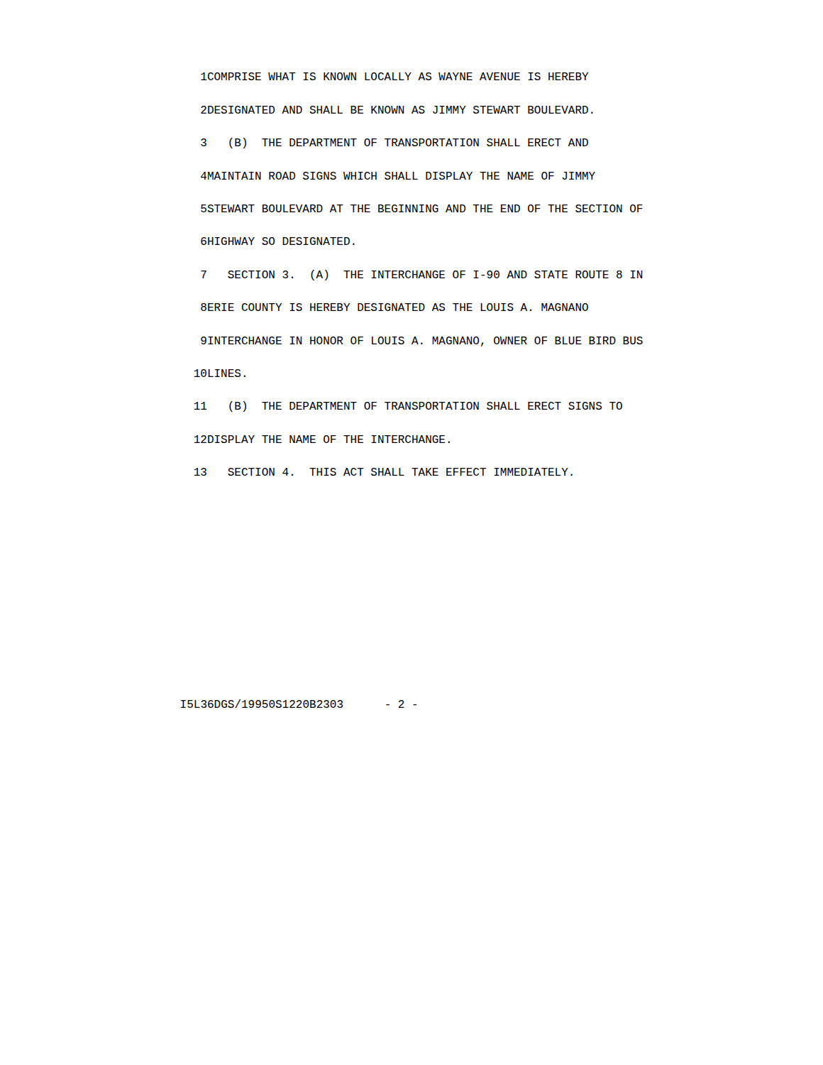| 1 | COMPRISE WHAT IS KNOWN LOCALLY AS WAYNE AVENUE IS HEREBY |
| 2 | DESIGNATED AND SHALL BE KNOWN AS JIMMY STEWART BOULEVARD. |
| 3 | (B) THE DEPARTMENT OF TRANSPORTATION SHALL ERECT AND |
| 4 | MAINTAIN ROAD SIGNS WHICH SHALL DISPLAY THE NAME OF JIMMY |
| 5 | STEWART BOULEVARD AT THE BEGINNING AND THE END OF THE SECTION OF |
| 6 | HIGHWAY SO DESIGNATED. |
| 7 | SECTION 3. (A) THE INTERCHANGE OF I-90 AND STATE ROUTE 8 IN |
| 8 | ERIE COUNTY IS HEREBY DESIGNATED AS THE LOUIS A. MAGNANO |
| 9 | INTERCHANGE IN HONOR OF LOUIS A. MAGNANO, OWNER OF BLUE BIRD BUS |
| 10 | LINES. |
| 11 | (B) THE DEPARTMENT OF TRANSPORTATION SHALL ERECT SIGNS TO |
| 12 | DISPLAY THE NAME OF THE INTERCHANGE. |
| 13 | SECTION 4. THIS ACT SHALL TAKE EFFECT IMMEDIATELY. |
I5L36DGS/19950S1220B2303 - 2 -